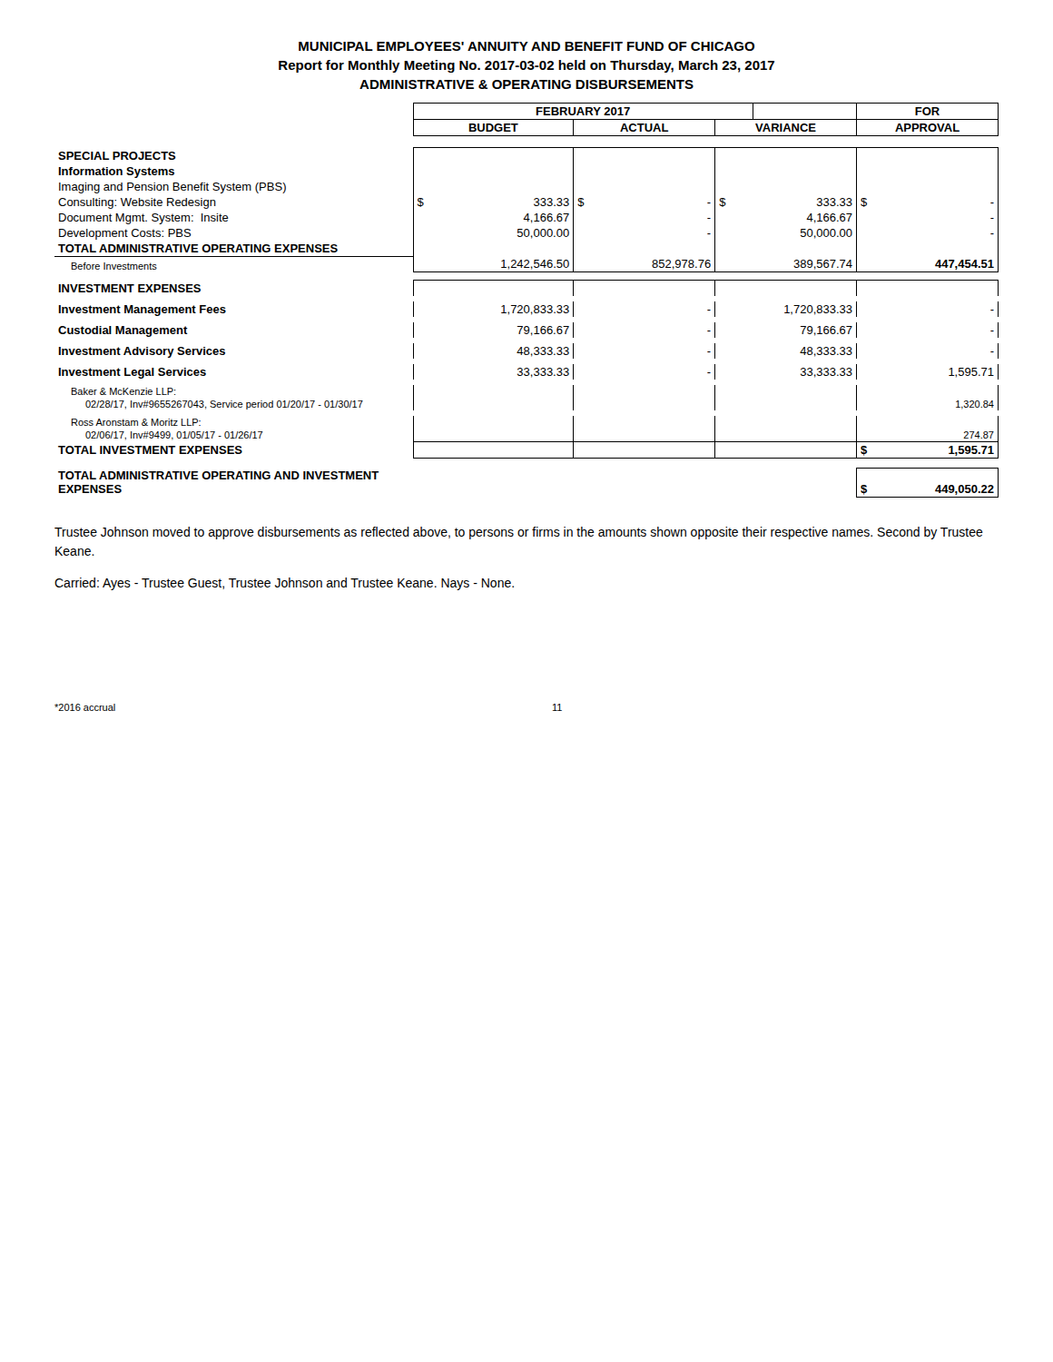MUNICIPAL EMPLOYEES' ANNUITY AND BENEFIT FUND OF CHICAGO
Report for Monthly Meeting No. 2017-03-02 held on Thursday, March 23, 2017
ADMINISTRATIVE & OPERATING DISBURSEMENTS
| | FEBRUARY 2017 | | FOR |
| | BUDGET | ACTUAL | VARIANCE | APPROVAL |
| SPECIAL PROJECTS | | | | | | | | |
| Information Systems | | | | | | | | |
| Imaging and Pension Benefit System (PBS) | | | | | | | | |
| Consulting: Website Redesign | $ | 333.33 | $ | - | $ | 333.33 | $ | - |
| Document Mgmt. System: Insite | | 4,166.67 | | - | | 4,166.67 | | - |
| Development Costs: PBS | | 50,000.00 | | - | | 50,000.00 | | - |
| TOTAL ADMINISTRATIVE OPERATING EXPENSES | | | | | | | | |
| Before Investments | | 1,242,546.50 | | 852,978.76 | | 389,567.74 | | 447,454.51 |
| INVESTMENT EXPENSES | | | | | | | | |
| Investment Management Fees | | 1,720,833.33 | | - | | 1,720,833.33 | | - |
| Custodial Management | | 79,166.67 | | - | | 79,166.67 | | - |
| Investment Advisory Services | | 48,333.33 | | - | | 48,333.33 | | - |
| Investment Legal Services | | 33,333.33 | | - | | 33,333.33 | | 1,595.71 |
| Baker & McKenzie LLP: | | | | | | | | |
| 02/28/17, Inv#9655267043, Service period 01/20/17 - 01/30/17 | | | | | | | | 1,320.84 |
| Ross Aronstam & Moritz LLP: | | | | | | | | |
| 02/06/17, Inv#9499, 01/05/17 - 01/26/17 | | | | | | | | 274.87 |
| TOTAL INVESTMENT EXPENSES | | | | | | | $ | 1,595.71 |
| TOTAL ADMINISTRATIVE OPERATING AND INVESTMENT EXPENSES | | | | | | | $ | 449,050.22 |
Trustee Johnson moved to approve disbursements as reflected above, to persons or firms in the amounts shown opposite their respective names. Second by Trustee Keane.
Carried: Ayes - Trustee Guest, Trustee Johnson and Trustee Keane. Nays - None.
*2016 accrual
11